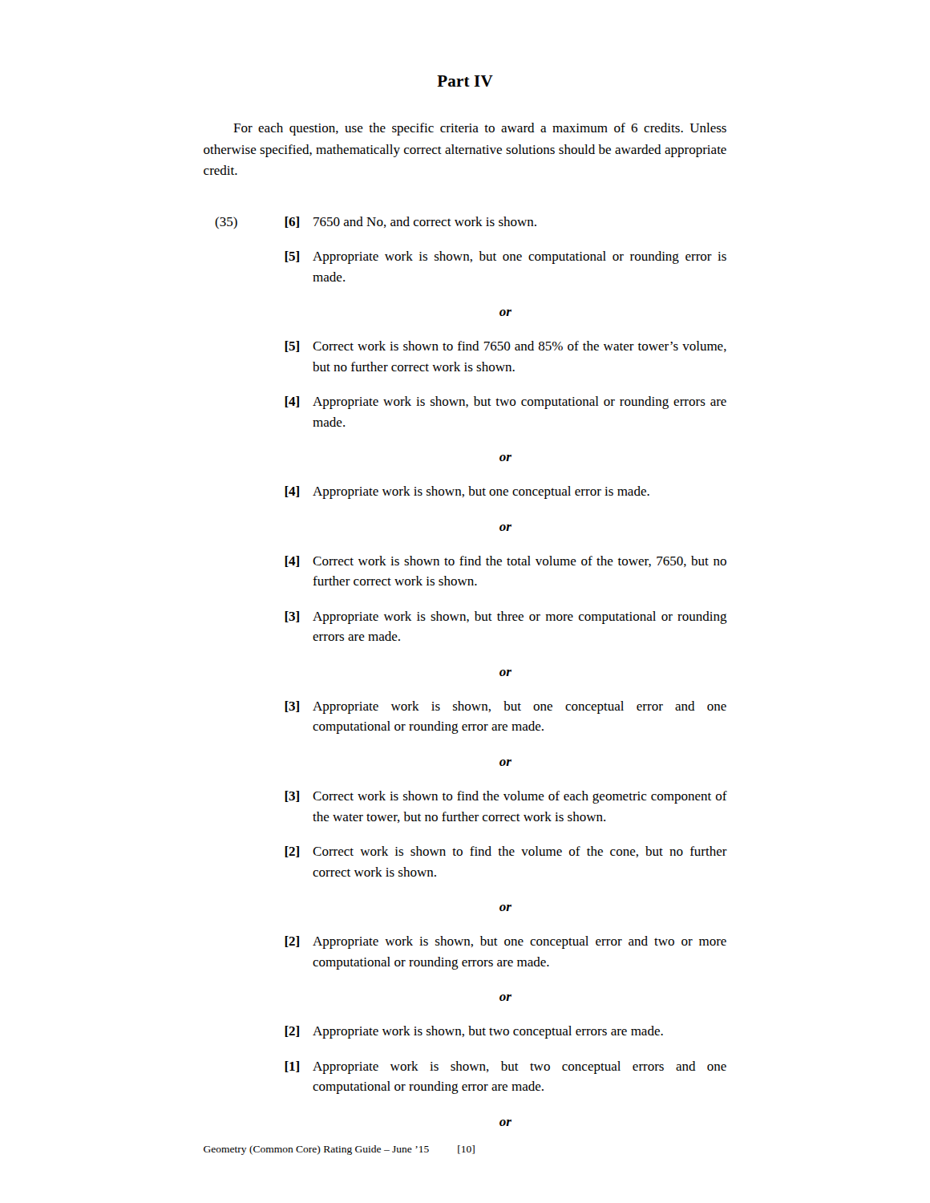Part IV
For each question, use the specific criteria to award a maximum of 6 credits. Unless otherwise specified, mathematically correct alternative solutions should be awarded appropriate credit.
(35)
[6]
7650 and No, and correct work is shown.
[5]
Appropriate work is shown, but one computational or rounding error is made.
or
[5]
Correct work is shown to find 7650 and 85% of the water tower’s volume, but no further correct work is shown.
[4]
Appropriate work is shown, but two computational or rounding errors are made.
or
[4]
Appropriate work is shown, but one conceptual error is made.
or
[4]
Correct work is shown to find the total volume of the tower, 7650, but no further correct work is shown.
[3]
Appropriate work is shown, but three or more computational or rounding errors are made.
or
[3]
Appropriate work is shown, but one conceptual error and one computational or rounding error are made.
or
[3]
Correct work is shown to find the volume of each geometric component of the water tower, but no further correct work is shown.
[2]
Correct work is shown to find the volume of the cone, but no further correct work is shown.
or
[2]
Appropriate work is shown, but one conceptual error and two or more computational or rounding errors are made.
or
[2]
Appropriate work is shown, but two conceptual errors are made.
[1]
Appropriate work is shown, but two conceptual errors and one computational or rounding error are made.
or
Geometry (Common Core) Rating Guide – June ’15 [10]